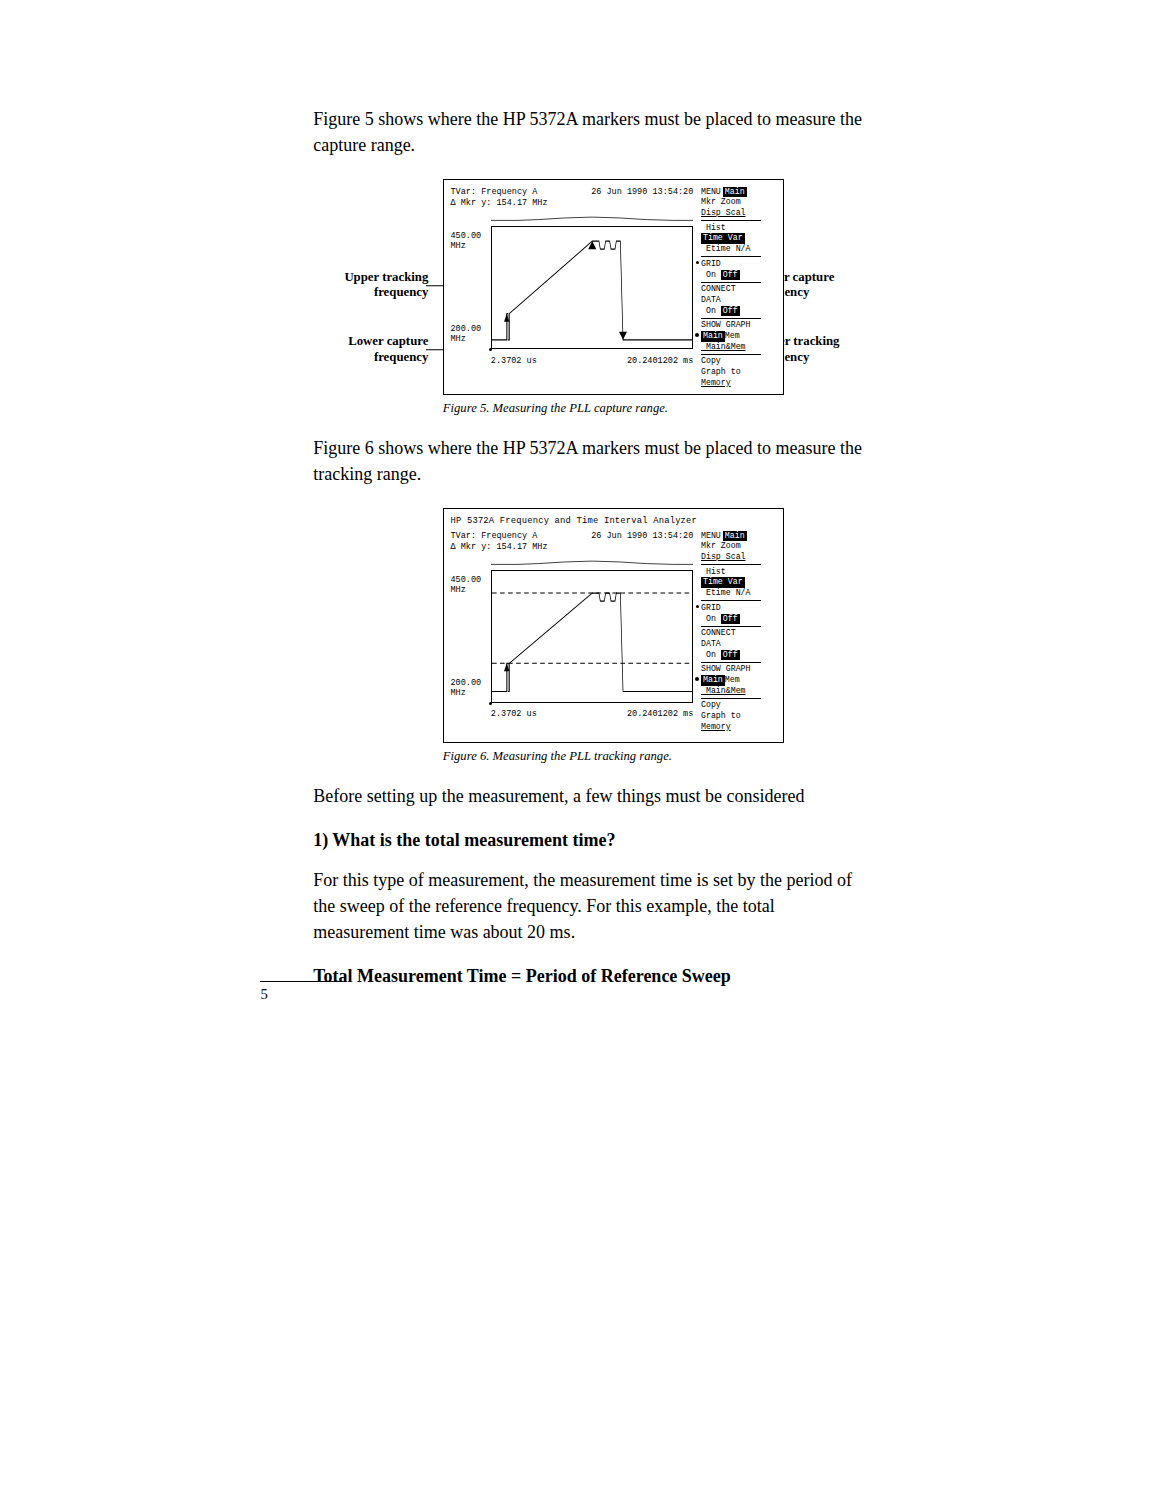Figure 5 shows where the HP 5372A markers must be placed to measure the capture range.
Upper tracking
frequency
Lower capture
frequency
Upper capture
frequency
Lower tracking
frequency
TVar: Frequency A
Δ Mkr y: 154.17 MHz
26 Jun 1990 13:54:20
450.00
MHz
200.00
MHz
2.3702 us 20.2401202 ms
MENU Main
Mkr Zoom
Disp Scal
Hist
Time Var
Etime N/A
GRID
On Off
CONNECT
DATA
On Off
SHOW GRAPH
Main Mem
Main&Mem
Copy
Graph to
Memory
Figure 5. Measuring the PLL capture range.
Figure 6 shows where the HP 5372A markers must be placed to measure the tracking range.
HP 5372A Frequency and Time Interval Analyzer
TVar: Frequency A
Δ Mkr y: 154.17 MHz
26 Jun 1990 13:54:20
450.00
MHz
200.00
MHz
2.3702 us 20.2401202 ms
MENU Main
Mkr Zoom
Disp Scal
Hist
Time Var
Etime N/A
GRID
On Off
CONNECT
DATA
On Off
SHOW GRAPH
Main Mem
Main&Mem
Copy
Graph to
Memory
Figure 6. Measuring the PLL tracking range.
Before setting up the measurement, a few things must be considered
1) What is the total measurement time?
For this type of measurement, the measurement time is set by the period of the sweep of the reference frequency. For this example, the total measurement time was about 20 ms.
Total Measurement Time = Period of Reference Sweep
5